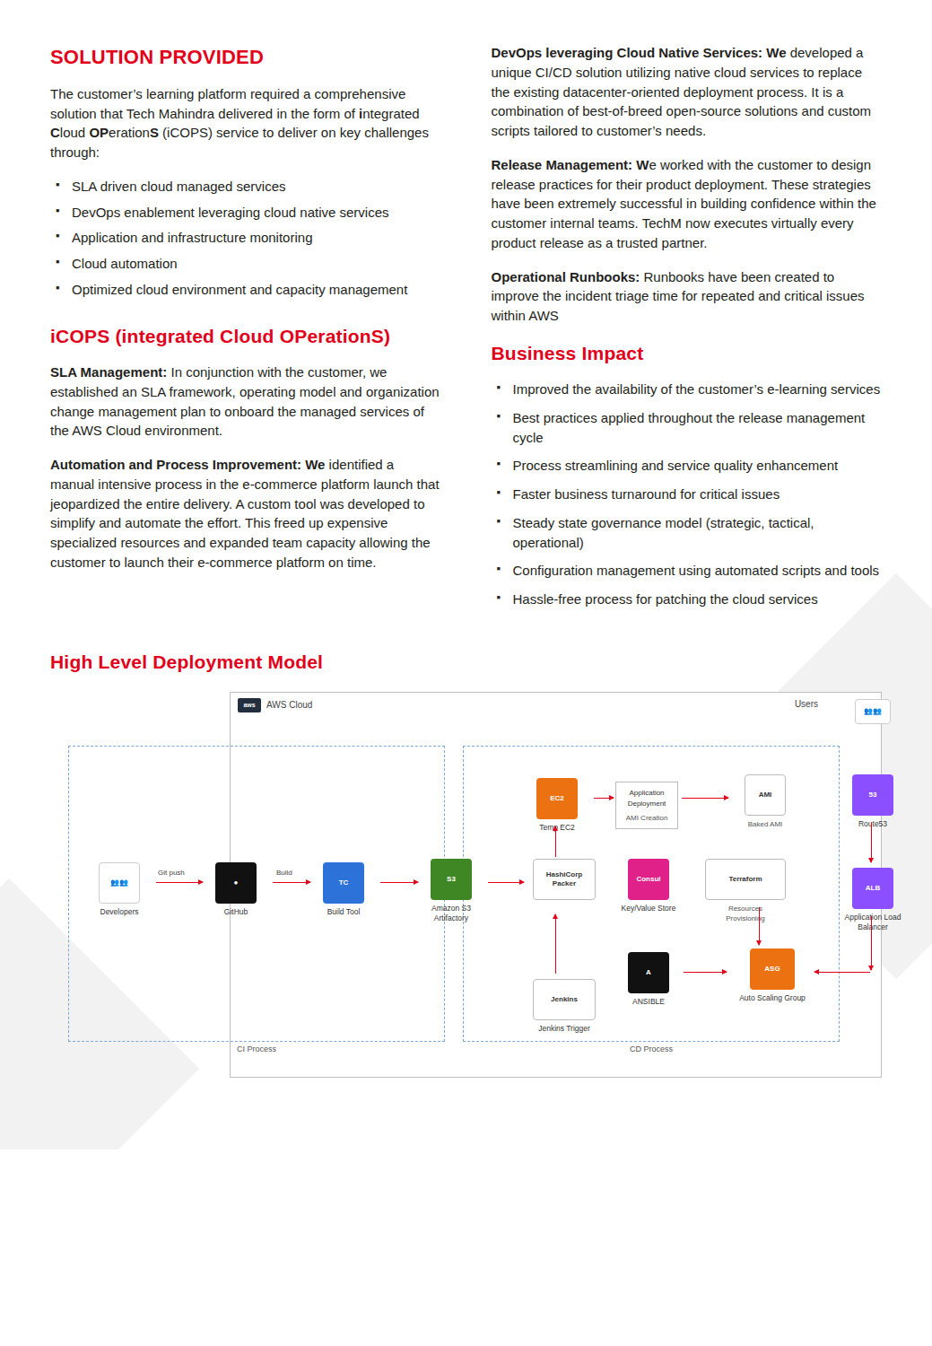Solution Provided
The customer’s learning platform required a comprehensive solution that Tech Mahindra delivered in the form of integrated Cloud OPerationS (iCOPS) service to deliver on key challenges through:
SLA driven cloud managed services
DevOps enablement leveraging cloud native services
Application and infrastructure monitoring
Cloud automation
Optimized cloud environment and capacity management
iCOPS (integrated Cloud OPerationS)
SLA Management: In conjunction with the customer, we established an SLA framework, operating model and organization change management plan to onboard the managed services of the AWS Cloud environment.
Automation and Process Improvement: We identified a manual intensive process in the e-commerce platform launch that jeopardized the entire delivery. A custom tool was developed to simplify and automate the effort. This freed up expensive specialized resources and expanded team capacity allowing the customer to launch their e-commerce platform on time.
DevOps leveraging Cloud Native Services: We developed a unique CI/CD solution utilizing native cloud services to replace the existing datacenter-oriented deployment process. It is a combination of best-of-breed open-source solutions and custom scripts tailored to customer’s needs.
Release Management: We worked with the customer to design release practices for their product deployment. These strategies have been extremely successful in building confidence within the customer internal teams. TechM now executes virtually every product release as a trusted partner.
Operational Runbooks: Runbooks have been created to improve the incident triage time for repeated and critical issues within AWS
Business Impact
Improved the availability of the customer’s e-learning services
Best practices applied throughout the release management cycle
Process streamlining and service quality enhancement
Faster business turnaround for critical issues
Steady state governance model (strategic, tactical, operational)
Configuration management using automated scripts and tools
Hassle-free process for patching the cloud services
High Level Deployment Model
aws AWS Cloud
Users
CI Process
CD Process
👥👥
Developers
Git push
●
GitHub
Build
TC
Build Tool
S3
Amazon S3
Artifactory
HashiCorp
Packer
Jenkins
Jenkins Trigger
EC2
Temp EC2
Application
Deployment
AMI Creation
AMI
Baked AMI
Consul
Key/Value Store
Terraform
Resources
Provisioning
A
ANSIBLE
ASG
Auto Scaling Group
53
Route53
ALB
Application Load
Balancer
👥👥